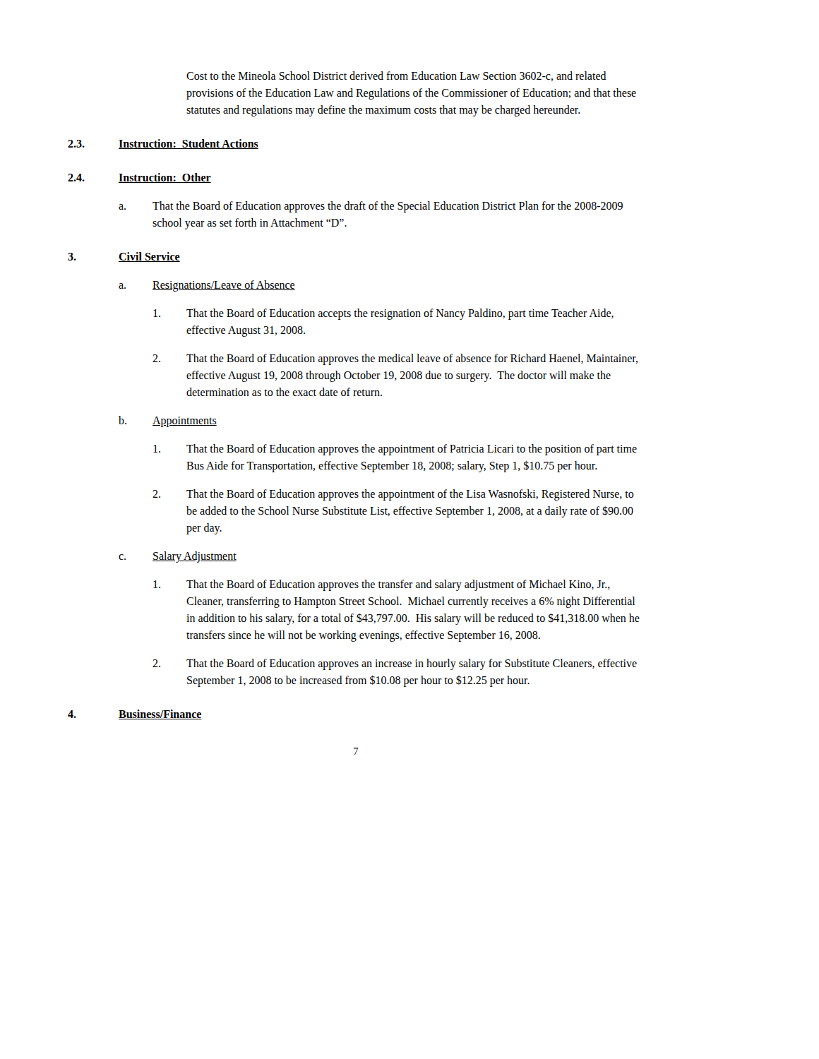Cost to the Mineola School District derived from Education Law Section 3602-c, and related provisions of the Education Law and Regulations of the Commissioner of Education; and that these statutes and regulations may define the maximum costs that may be charged hereunder.
2.3. Instruction: Student Actions
2.4. Instruction: Other
a. That the Board of Education approves the draft of the Special Education District Plan for the 2008-2009 school year as set forth in Attachment “D”.
3. Civil Service
a. Resignations/Leave of Absence
1. That the Board of Education accepts the resignation of Nancy Paldino, part time Teacher Aide, effective August 31, 2008.
2. That the Board of Education approves the medical leave of absence for Richard Haenel, Maintainer, effective August 19, 2008 through October 19, 2008 due to surgery. The doctor will make the determination as to the exact date of return.
b. Appointments
1. That the Board of Education approves the appointment of Patricia Licari to the position of part time Bus Aide for Transportation, effective September 18, 2008; salary, Step 1, $10.75 per hour.
2. That the Board of Education approves the appointment of the Lisa Wasnofski, Registered Nurse, to be added to the School Nurse Substitute List, effective September 1, 2008, at a daily rate of $90.00 per day.
c. Salary Adjustment
1. That the Board of Education approves the transfer and salary adjustment of Michael Kino, Jr., Cleaner, transferring to Hampton Street School. Michael currently receives a 6% night Differential in addition to his salary, for a total of $43,797.00. His salary will be reduced to $41,318.00 when he transfers since he will not be working evenings, effective September 16, 2008.
2. That the Board of Education approves an increase in hourly salary for Substitute Cleaners, effective September 1, 2008 to be increased from $10.08 per hour to $12.25 per hour.
4. Business/Finance
7